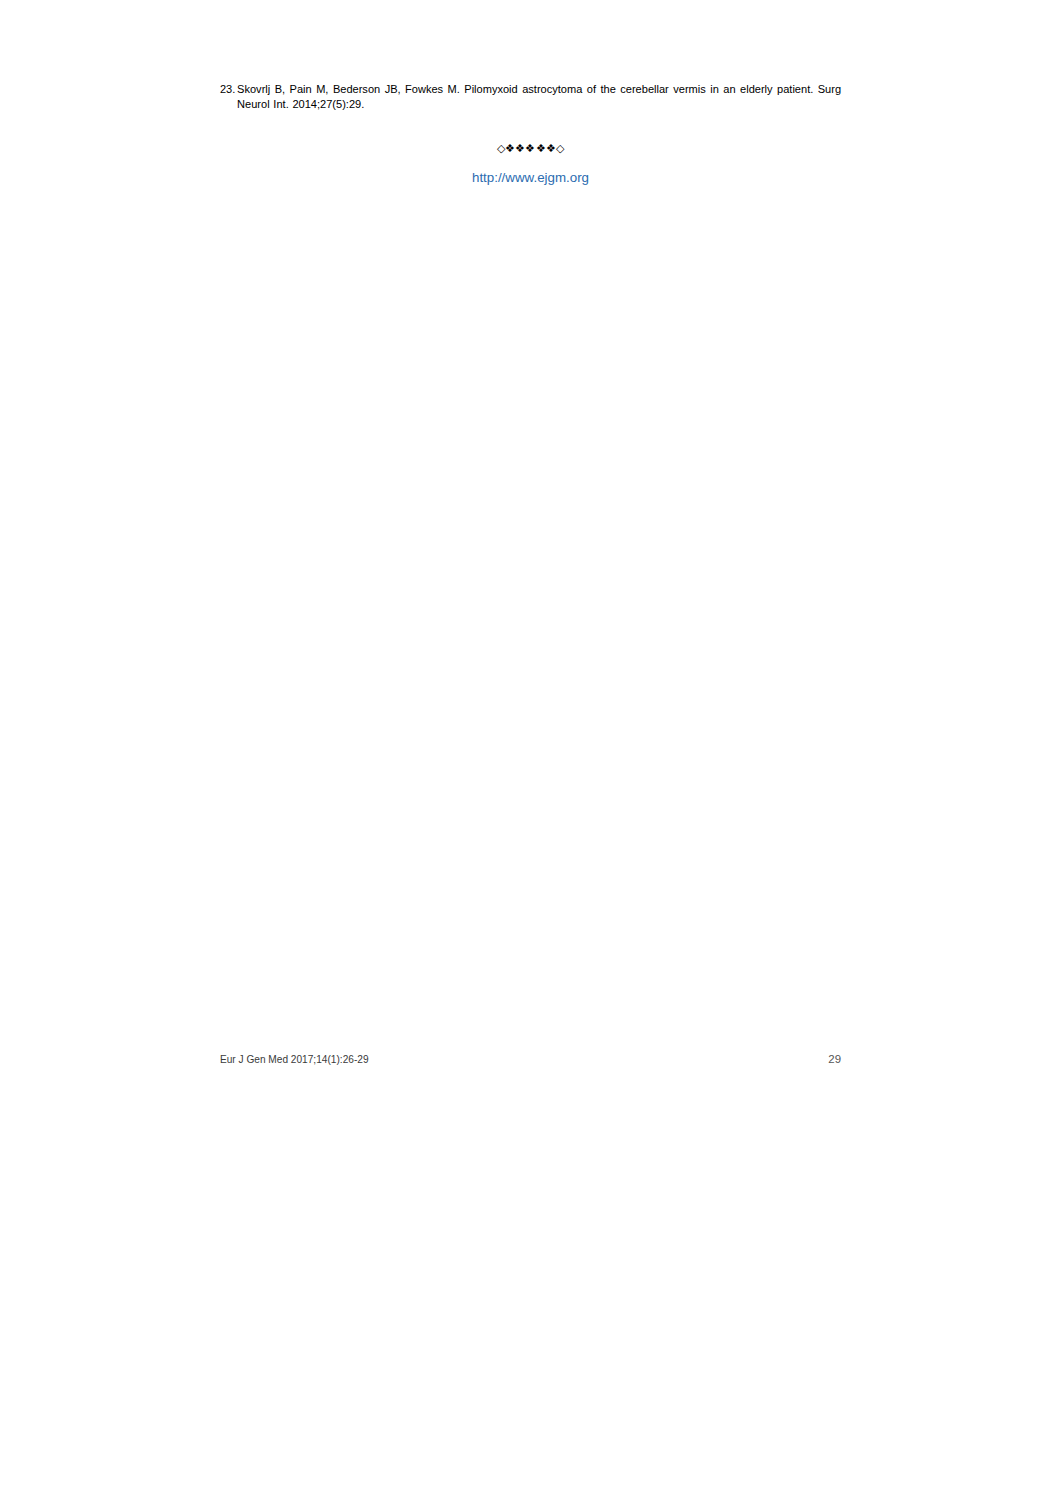23. Skovrlj B, Pain M, Bederson JB, Fowkes M. Pilomyxoid astrocytoma of the cerebellar vermis in an elderly patient. Surg Neurol Int. 2014;27(5):29.
◇❖❖❖❖❖◇
http://www.ejgm.org
Eur J Gen Med 2017;14(1):26-29
29